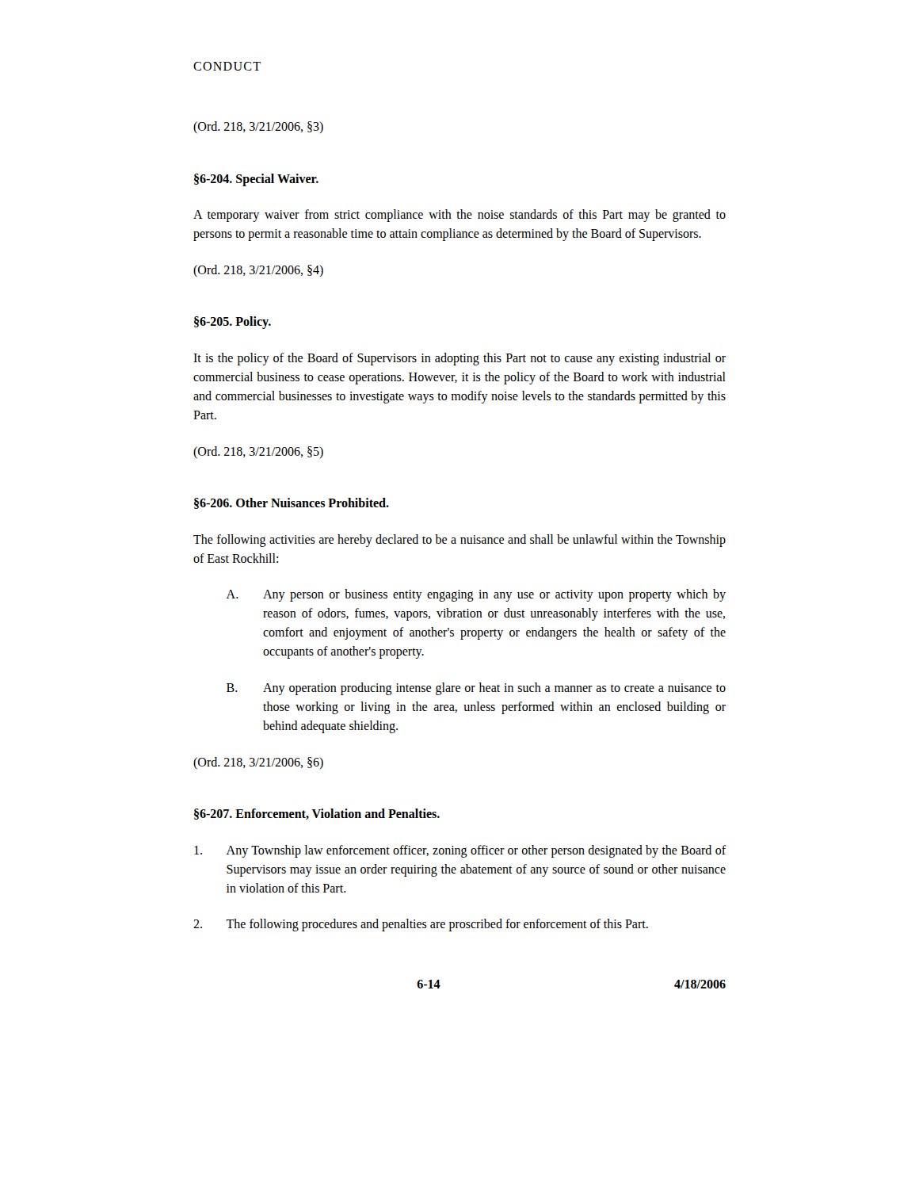CONDUCT
(Ord. 218, 3/21/2006, §3)
§6-204. Special Waiver.
A temporary waiver from strict compliance with the noise standards of this Part may be granted to persons to permit a reasonable time to attain compliance as determined by the Board of Supervisors.
(Ord. 218, 3/21/2006, §4)
§6-205. Policy.
It is the policy of the Board of Supervisors in adopting this Part not to cause any existing industrial or commercial business to cease operations. However, it is the policy of the Board to work with industrial and commercial businesses to investigate ways to modify noise levels to the standards permitted by this Part.
(Ord. 218, 3/21/2006, §5)
§6-206. Other Nuisances Prohibited.
The following activities are hereby declared to be a nuisance and shall be unlawful within the Township of East Rockhill:
Any person or business entity engaging in any use or activity upon property which by reason of odors, fumes, vapors, vibration or dust unreasonably interferes with the use, comfort and enjoyment of another's property or endangers the health or safety of the occupants of another's property.
Any operation producing intense glare or heat in such a manner as to create a nuisance to those working or living in the area, unless performed within an enclosed building or behind adequate shielding.
(Ord. 218, 3/21/2006, §6)
§6-207. Enforcement, Violation and Penalties.
Any Township law enforcement officer, zoning officer or other person designated by the Board of Supervisors may issue an order requiring the abatement of any source of sound or other nuisance in violation of this Part.
The following procedures and penalties are proscribed for enforcement of this Part.
6-14 4/18/2006